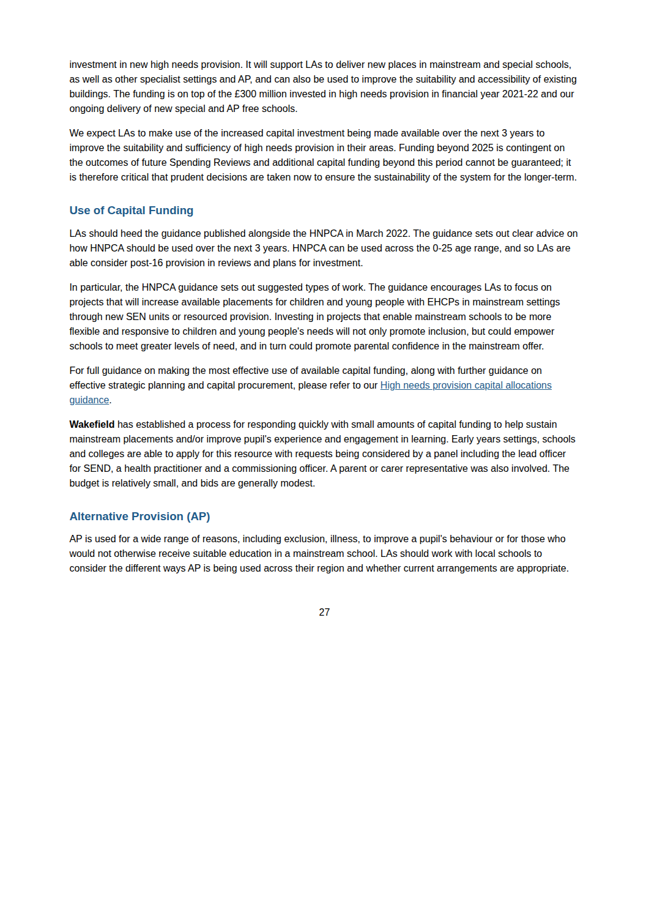investment in new high needs provision. It will support LAs to deliver new places in mainstream and special schools, as well as other specialist settings and AP, and can also be used to improve the suitability and accessibility of existing buildings. The funding is on top of the £300 million invested in high needs provision in financial year 2021-22 and our ongoing delivery of new special and AP free schools.
We expect LAs to make use of the increased capital investment being made available over the next 3 years to improve the suitability and sufficiency of high needs provision in their areas. Funding beyond 2025 is contingent on the outcomes of future Spending Reviews and additional capital funding beyond this period cannot be guaranteed; it is therefore critical that prudent decisions are taken now to ensure the sustainability of the system for the longer-term.
Use of Capital Funding
LAs should heed the guidance published alongside the HNPCA in March 2022. The guidance sets out clear advice on how HNPCA should be used over the next 3 years. HNPCA can be used across the 0-25 age range, and so LAs are able consider post-16 provision in reviews and plans for investment.
In particular, the HNPCA guidance sets out suggested types of work. The guidance encourages LAs to focus on projects that will increase available placements for children and young people with EHCPs in mainstream settings through new SEN units or resourced provision. Investing in projects that enable mainstream schools to be more flexible and responsive to children and young people's needs will not only promote inclusion, but could empower schools to meet greater levels of need, and in turn could promote parental confidence in the mainstream offer.
For full guidance on making the most effective use of available capital funding, along with further guidance on effective strategic planning and capital procurement, please refer to our High needs provision capital allocations guidance.
Wakefield has established a process for responding quickly with small amounts of capital funding to help sustain mainstream placements and/or improve pupil's experience and engagement in learning. Early years settings, schools and colleges are able to apply for this resource with requests being considered by a panel including the lead officer for SEND, a health practitioner and a commissioning officer. A parent or carer representative was also involved. The budget is relatively small, and bids are generally modest.
Alternative Provision (AP)
AP is used for a wide range of reasons, including exclusion, illness, to improve a pupil's behaviour or for those who would not otherwise receive suitable education in a mainstream school. LAs should work with local schools to consider the different ways AP is being used across their region and whether current arrangements are appropriate.
27